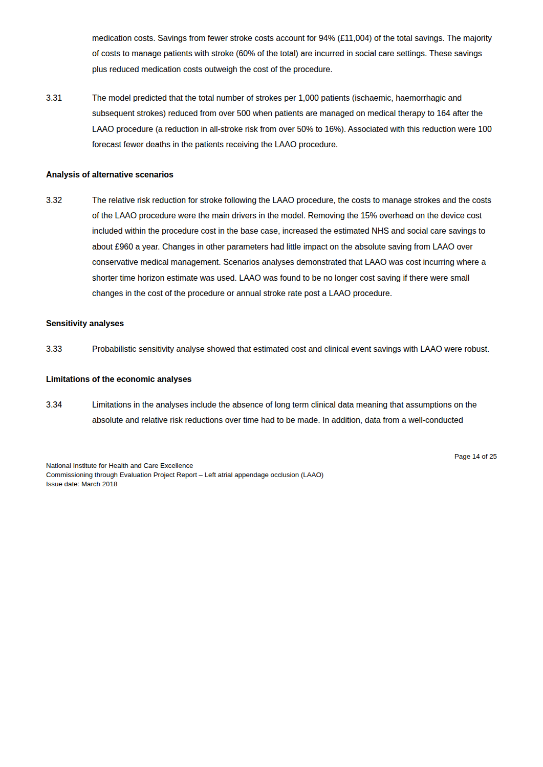medication costs. Savings from fewer stroke costs account for 94% (£11,004) of the total savings. The majority of costs to manage patients with stroke (60% of the total) are incurred in social care settings. These savings plus reduced medication costs outweigh the cost of the procedure.
3.31
The model predicted that the total number of strokes per 1,000 patients (ischaemic, haemorrhagic and subsequent strokes) reduced from over 500 when patients are managed on medical therapy to 164 after the LAAO procedure (a reduction in all-stroke risk from over 50% to 16%). Associated with this reduction were 100 forecast fewer deaths in the patients receiving the LAAO procedure.
Analysis of alternative scenarios
3.32
The relative risk reduction for stroke following the LAAO procedure, the costs to manage strokes and the costs of the LAAO procedure were the main drivers in the model. Removing the 15% overhead on the device cost included within the procedure cost in the base case, increased the estimated NHS and social care savings to about £960 a year. Changes in other parameters had little impact on the absolute saving from LAAO over conservative medical management. Scenarios analyses demonstrated that LAAO was cost incurring where a shorter time horizon estimate was used. LAAO was found to be no longer cost saving if there were small changes in the cost of the procedure or annual stroke rate post a LAAO procedure.
Sensitivity analyses
3.33
Probabilistic sensitivity analyse showed that estimated cost and clinical event savings with LAAO were robust.
Limitations of the economic analyses
3.34
Limitations in the analyses include the absence of long term clinical data meaning that assumptions on the absolute and relative risk reductions over time had to be made. In addition, data from a well-conducted
Page 14 of 25
National Institute for Health and Care Excellence
Commissioning through Evaluation Project Report – Left atrial appendage occlusion (LAAO)
Issue date: March 2018